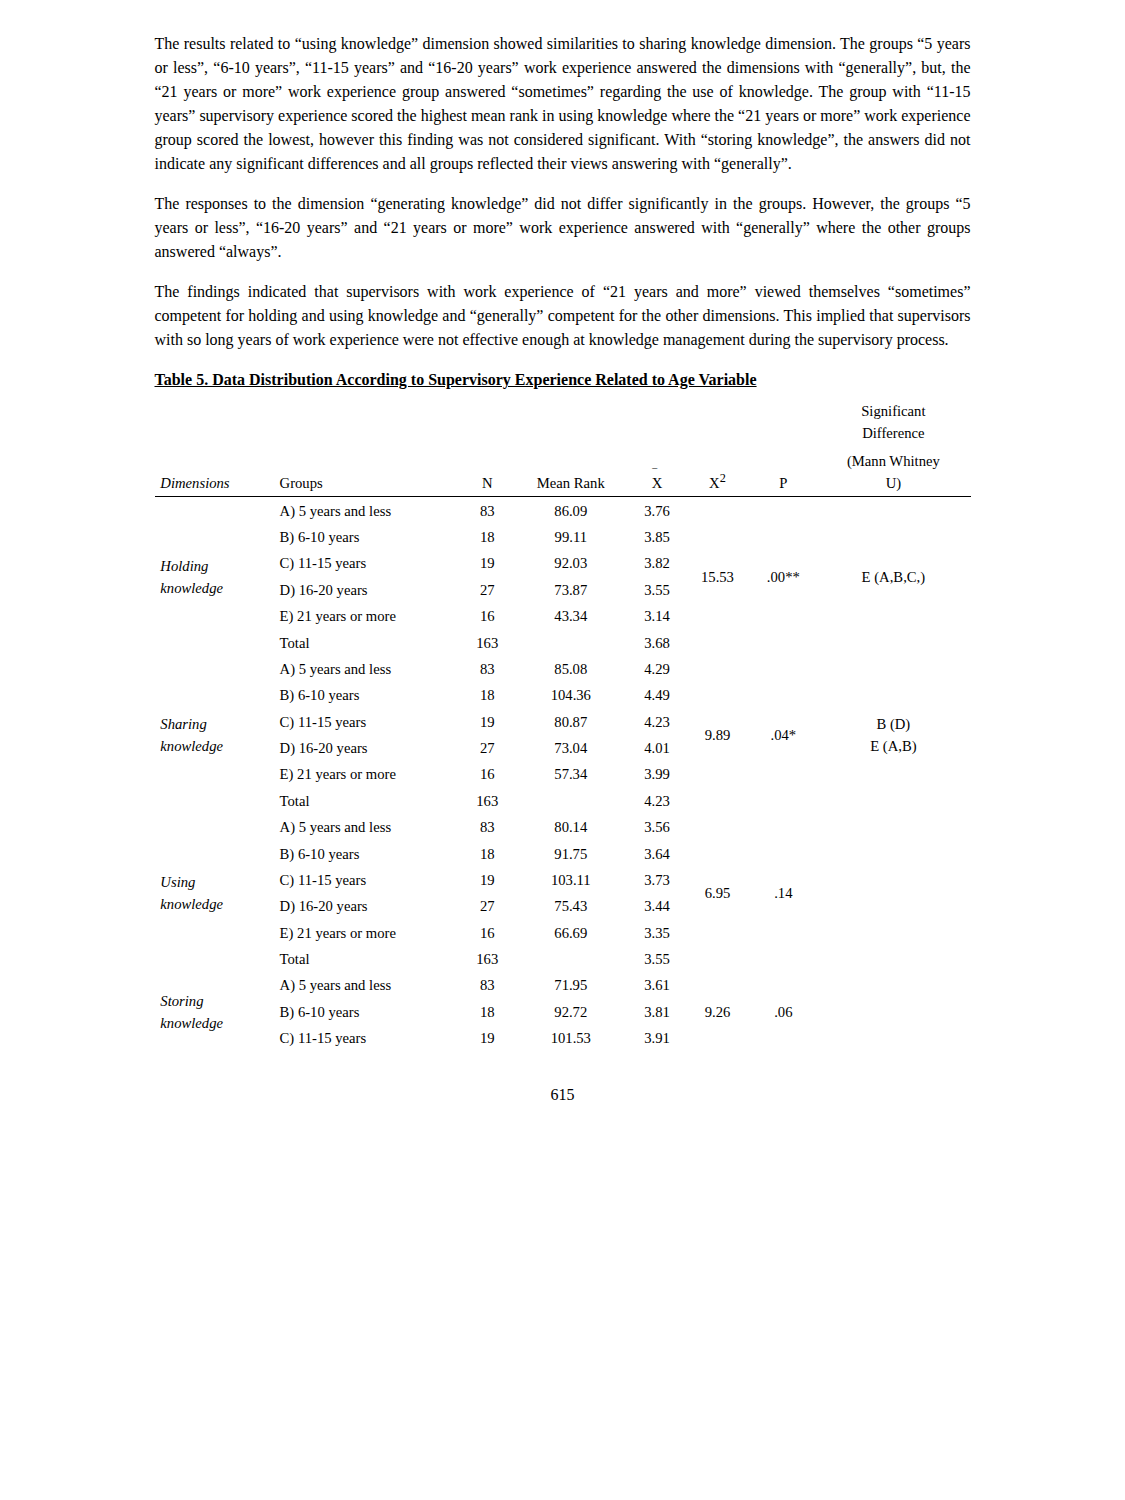The results related to “using knowledge” dimension showed similarities to sharing knowledge dimension. The groups “5 years or less”, “6-10 years”, “11-15 years” and “16-20 years” work experience answered the dimensions with “generally”, but, the “21 years or more” work experience group answered “sometimes” regarding the use of knowledge. The group with “11-15 years” supervisory experience scored the highest mean rank in using knowledge where the “21 years or more” work experience group scored the lowest, however this finding was not considered significant. With “storing knowledge”, the answers did not indicate any significant differences and all groups reflected their views answering with “generally”.
The responses to the dimension “generating knowledge” did not differ significantly in the groups. However, the groups “5 years or less”, “16-20 years” and “21 years or more” work experience answered with “generally” where the other groups answered “always”.
The findings indicated that supervisors with work experience of “21 years and more” viewed themselves “sometimes” competent for holding and using knowledge and “generally” competent for the other dimensions. This implied that supervisors with so long years of work experience were not effective enough at knowledge management during the supervisory process.
Table 5. Data Distribution According to Supervisory Experience Related to Age Variable
| | | | | | | | Significant Difference |
| --- | --- | --- | --- | --- | --- | --- | --- |
| Dimensions | Groups | N | Mean Rank | X | X 2 | P | (Mann Whitney U) |
| Holding knowledge | A) 5 years and less | 83 | 86.09 | 3.76 | 15.53 | .00** | E (A,B,C,) |
| B) 6-10 years | 18 | 99.11 | 3.85 |
| C) 11-15 years | 19 | 92.03 | 3.82 |
| D) 16-20 years | 27 | 73.87 | 3.55 |
| E) 21 years or more | 16 | 43.34 | 3.14 |
| Total | 163 | | 3.68 |
| Sharing knowledge | A) 5 years and less | 83 | 85.08 | 4.29 | 9.89 | .04* | B (D) E (A,B) |
| B) 6-10 years | 18 | 104.36 | 4.49 |
| C) 11-15 years | 19 | 80.87 | 4.23 |
| D) 16-20 years | 27 | 73.04 | 4.01 |
| E) 21 years or more | 16 | 57.34 | 3.99 |
| Total | 163 | | 4.23 |
| Using knowledge | A) 5 years and less | 83 | 80.14 | 3.56 | 6.95 | .14 | |
| B) 6-10 years | 18 | 91.75 | 3.64 |
| C) 11-15 years | 19 | 103.11 | 3.73 |
| D) 16-20 years | 27 | 75.43 | 3.44 |
| E) 21 years or more | 16 | 66.69 | 3.35 |
| Total | 163 | | 3.55 |
| Storing knowledge | A) 5 years and less | 83 | 71.95 | 3.61 | 9.26 | .06 | |
| B) 6-10 years | 18 | 92.72 | 3.81 |
| C) 11-15 years | 19 | 101.53 | 3.91 |
615